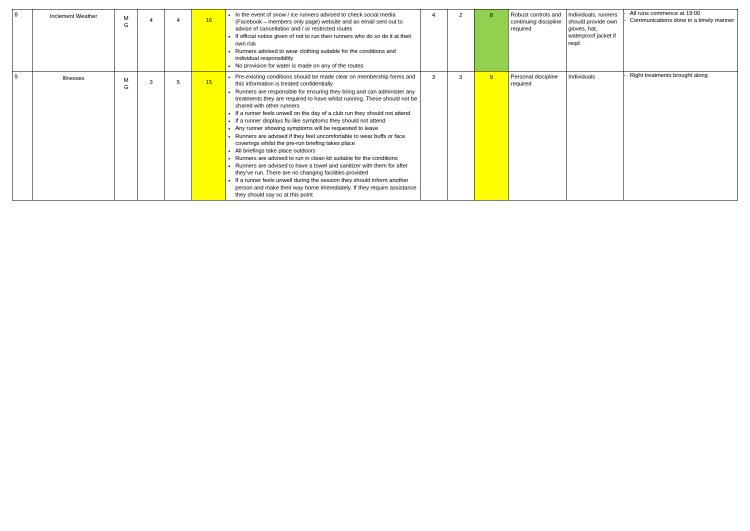| 8 | Inclement Weather | M G | 4 | 4 | 16 | In the event of snow / ice runners advised to check social media (Facebook – members only page) website and an email sent out to advise of cancellation and / or restricted routes If official notice given of not to run then runners who do so do it at their own risk Runners advised to wear clothing suitable for the conditions and individual responsibility No provision for water is made on any of the routes | 4 | 2 | 8 | Robust controls and continuing discipline required | Individuals, runners should provide own gloves, hat, waterproof jacket if reqd | / - / All runs commence at 19:00 / / - / Communications done in a timely manner / |
| 9 | Illnesses | M G | 3 | 5 | 15 | Pre-existing conditions should be made clear on membership forms and this information is treated confidentially Runners are responsible for ensuring they bring and can administer any treatments they are required to have whilst running. These should not be shared with other runners If a runner feels unwell on the day of a club run they should not attend If a runner displays flu like symptoms they should not attend Any runner showing symptoms will be requested to leave Runners are advised if they feel uncomfortable to wear buffs or face coverings whilst the pre-run briefing takes place All briefings take place outdoors Runners are advised to run in clean kit suitable for the conditions Runners are advised to have a towel and sanitizer with them for after they’ve run. There are no changing facilities provided If a runner feels unwell during the session they should inform another person and make their way home immediately. If they require assistance they should say so at this point | 3 | 3 | 9 | Personal discipline required | Individuals | / - / Right treatments brought along / |